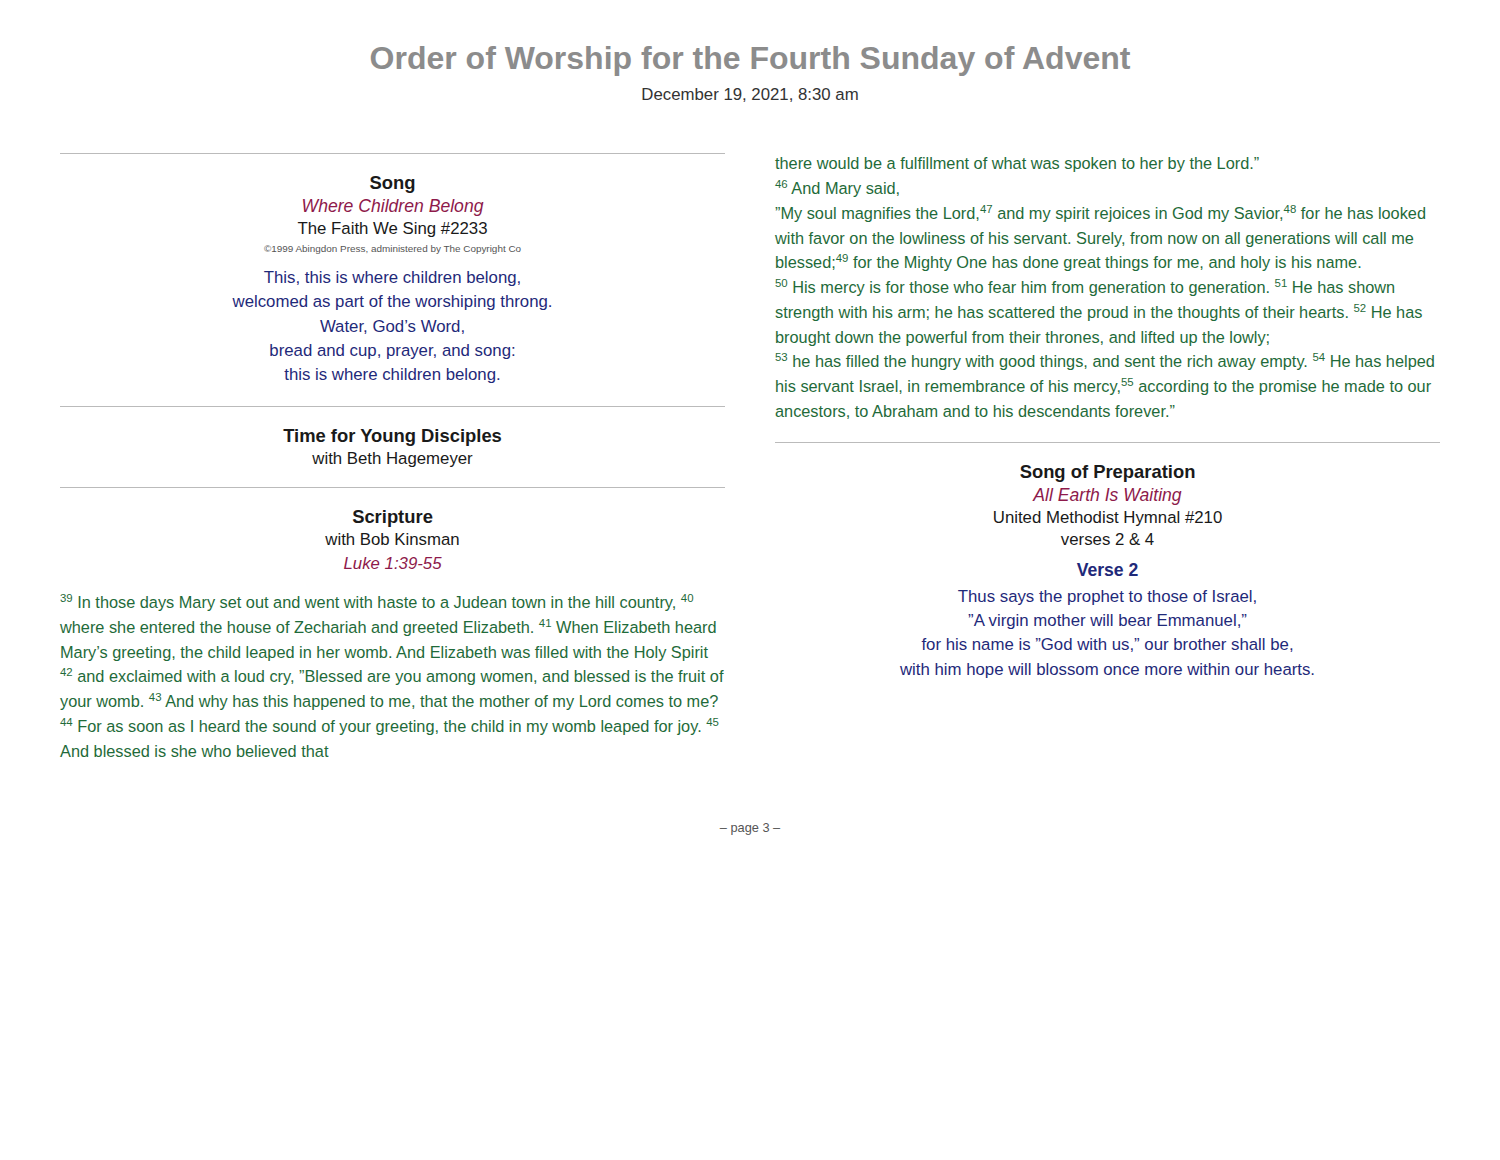Order of Worship for the Fourth Sunday of Advent
December 19, 2021, 8:30 am
Song
Where Children Belong
The Faith We Sing #2233
©1999 Abingdon Press, administered by The Copyright Co
This, this is where children belong,
welcomed as part of the worshiping throng.
Water, God’s Word,
bread and cup, prayer, and song:
this is where children belong.
Time for Young Disciples
with Beth Hagemeyer
Scripture
with Bob Kinsman
Luke 1:39-55
39 In those days Mary set out and went with haste to a Judean town in the hill country, 40 where she entered the house of Zechariah and greeted Elizabeth. 41 When Elizabeth heard Mary’s greeting, the child leaped in her womb. And Elizabeth was filled with the Holy Spirit 42 and exclaimed with a loud cry, ”Blessed are you among women, and blessed is the fruit of your womb. 43 And why has this happened to me, that the mother of my Lord comes to me? 44 For as soon as I heard the sound of your greeting, the child in my womb leaped for joy. 45 And blessed is she who believed that
there would be a fulfillment of what was spoken to her by the Lord.”
46 And Mary said,
”My soul magnifies the Lord,47 and my spirit rejoices in God my Savior,48 for he has looked with favor on the lowliness of his servant. Surely, from now on all generations will call me blessed;49 for the Mighty One has done great things for me, and holy is his name.
50 His mercy is for those who fear him from generation to generation. 51 He has shown strength with his arm; he has scattered the proud in the thoughts of their hearts. 52 He has brought down the powerful from their thrones, and lifted up the lowly;
53 he has filled the hungry with good things, and sent the rich away empty. 54 He has helped his servant Israel, in remembrance of his mercy,55 according to the promise he made to our ancestors, to Abraham and to his descendants forever.”
Song of Preparation
All Earth Is Waiting
United Methodist Hymnal #210
verses 2 & 4
Verse 2
Thus says the prophet to those of Israel,
”A virgin mother will bear Emmanuel,”
for his name is ”God with us,” our brother shall be,
with him hope will blossom once more within our hearts.
– page 3 –